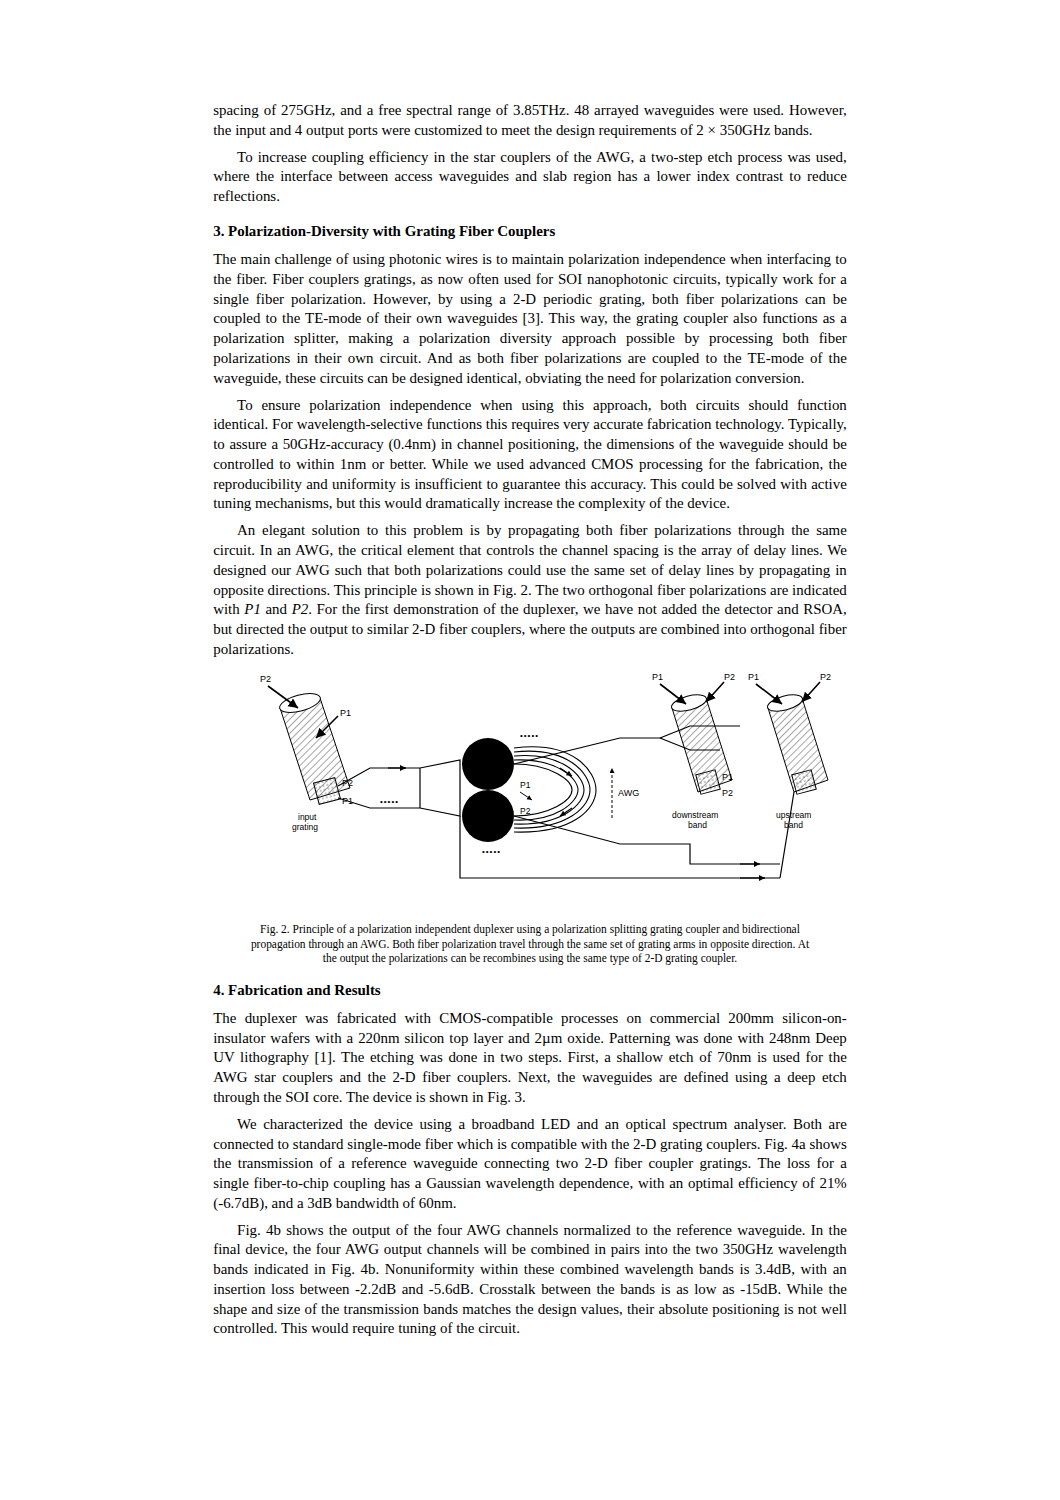spacing of 275GHz, and a free spectral range of 3.85THz. 48 arrayed waveguides were used. However, the input and 4 output ports were customized to meet the design requirements of 2 × 350GHz bands.
To increase coupling efficiency in the star couplers of the AWG, a two-step etch process was used, where the interface between access waveguides and slab region has a lower index contrast to reduce reflections.
3. Polarization-Diversity with Grating Fiber Couplers
The main challenge of using photonic wires is to maintain polarization independence when interfacing to the fiber. Fiber couplers gratings, as now often used for SOI nanophotonic circuits, typically work for a single fiber polarization. However, by using a 2-D periodic grating, both fiber polarizations can be coupled to the TE-mode of their own waveguides [3]. This way, the grating coupler also functions as a polarization splitter, making a polarization diversity approach possible by processing both fiber polarizations in their own circuit. And as both fiber polarizations are coupled to the TE-mode of the waveguide, these circuits can be designed identical, obviating the need for polarization conversion.
To ensure polarization independence when using this approach, both circuits should function identical. For wavelength-selective functions this requires very accurate fabrication technology. Typically, to assure a 50GHz-accuracy (0.4nm) in channel positioning, the dimensions of the waveguide should be controlled to within 1nm or better. While we used advanced CMOS processing for the fabrication, the reproducibility and uniformity is insufficient to guarantee this accuracy. This could be solved with active tuning mechanisms, but this would dramatically increase the complexity of the device.
An elegant solution to this problem is by propagating both fiber polarizations through the same circuit. In an AWG, the critical element that controls the channel spacing is the array of delay lines. We designed our AWG such that both polarizations could use the same set of delay lines by propagating in opposite directions. This principle is shown in Fig. 2. The two orthogonal fiber polarizations are indicated with P1 and P2. For the first demonstration of the duplexer, we have not added the detector and RSOA, but directed the output to similar 2-D fiber couplers, where the outputs are combined into orthogonal fiber polarizations.
P2 P1 P2 P1 input grating ••••• AWG P1 P2 ••••• ••••• P1 P2 P1 P2 downstream band P1 P2 upstream band
Fig. 2. Principle of a polarization independent duplexer using a polarization splitting grating coupler and bidirectional propagation through an AWG. Both fiber polarization travel through the same set of grating arms in opposite direction. At the output the polarizations can be recombines using the same type of 2-D grating coupler.
4. Fabrication and Results
The duplexer was fabricated with CMOS-compatible processes on commercial 200mm silicon-on-insulator wafers with a 220nm silicon top layer and 2µm oxide. Patterning was done with 248nm Deep UV lithography [1]. The etching was done in two steps. First, a shallow etch of 70nm is used for the AWG star couplers and the 2-D fiber couplers. Next, the waveguides are defined using a deep etch through the SOI core. The device is shown in Fig. 3.
We characterized the device using a broadband LED and an optical spectrum analyser. Both are connected to standard single-mode fiber which is compatible with the 2-D grating couplers. Fig. 4a shows the transmission of a reference waveguide connecting two 2-D fiber coupler gratings. The loss for a single fiber-to-chip coupling has a Gaussian wavelength dependence, with an optimal efficiency of 21% (-6.7dB), and a 3dB bandwidth of 60nm.
Fig. 4b shows the output of the four AWG channels normalized to the reference waveguide. In the final device, the four AWG output channels will be combined in pairs into the two 350GHz wavelength bands indicated in Fig. 4b. Nonuniformity within these combined wavelength bands is 3.4dB, with an insertion loss between -2.2dB and -5.6dB. Crosstalk between the bands is as low as -15dB. While the shape and size of the transmission bands matches the design values, their absolute positioning is not well controlled. This would require tuning of the circuit.